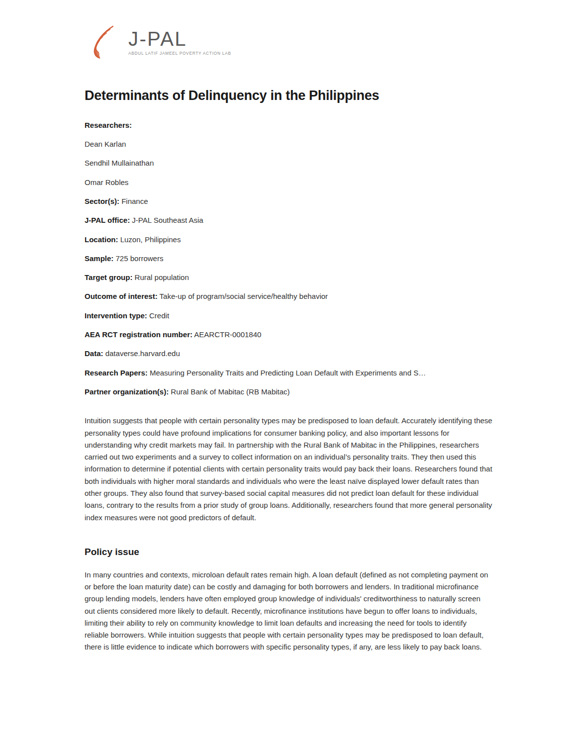J-PAL Abdul Latif Jameel Poverty Action Lab
Determinants of Delinquency in the Philippines
Researchers:
Dean Karlan
Sendhil Mullainathan
Omar Robles
Sector(s):
Finance
J-PAL office:
J-PAL Southeast Asia
Location:
Luzon, Philippines
Sample:
725 borrowers
Target group:
Rural population
Outcome of interest:
Take-up of program/social service/healthy behavior
Intervention type:
Credit
AEA RCT registration number:
AEARCTR-0001840
Data:
dataverse.harvard.edu
Research Papers:
Measuring Personality Traits and Predicting Loan Default with Experiments and S…
Partner organization(s):
Rural Bank of Mabitac (RB Mabitac)
Intuition suggests that people with certain personality types may be predisposed to loan default. Accurately identifying these personality types could have profound implications for consumer banking policy, and also important lessons for understanding why credit markets may fail. In partnership with the Rural Bank of Mabitac in the Philippines, researchers carried out two experiments and a survey to collect information on an individual’s personality traits. They then used this information to determine if potential clients with certain personality traits would pay back their loans. Researchers found that both individuals with higher moral standards and individuals who were the least naïve displayed lower default rates than other groups. They also found that survey-based social capital measures did not predict loan default for these individual loans, contrary to the results from a prior study of group loans. Additionally, researchers found that more general personality index measures were not good predictors of default.
Policy issue
In many countries and contexts, microloan default rates remain high. A loan default (defined as not completing payment on or before the loan maturity date) can be costly and damaging for both borrowers and lenders. In traditional microfinance group lending models, lenders have often employed group knowledge of individuals' creditworthiness to naturally screen out clients considered more likely to default. Recently, microfinance institutions have begun to offer loans to individuals, limiting their ability to rely on community knowledge to limit loan defaults and increasing the need for tools to identify reliable borrowers. While intuition suggests that people with certain personality types may be predisposed to loan default, there is little evidence to indicate which borrowers with specific personality types, if any, are less likely to pay back loans.